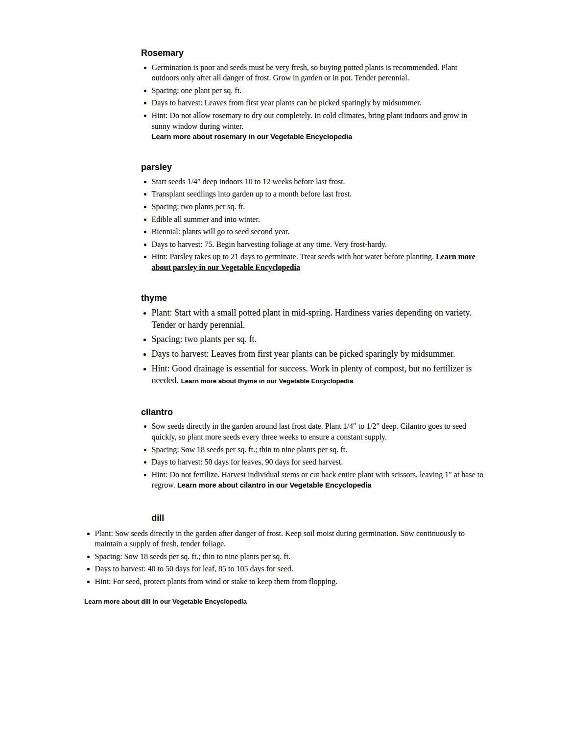Rosemary
Germination is poor and seeds must be very fresh, so buying potted plants is recommended. Plant outdoors only after all danger of frost. Grow in garden or in pot. Tender perennial.
Spacing: one plant per sq. ft.
Days to harvest: Leaves from first year plants can be picked sparingly by midsummer.
Hint: Do not allow rosemary to dry out completely. In cold climates, bring plant indoors and grow in sunny window during winter.
Learn more about rosemary in our Vegetable Encyclopedia
parsley
Start seeds 1/4″ deep indoors 10 to 12 weeks before last frost.
Transplant seedlings into garden up to a month before last frost.
Spacing: two plants per sq. ft.
Edible all summer and into winter.
Biennial: plants will go to seed second year.
Days to harvest: 75. Begin harvesting foliage at any time. Very frost-hardy.
Hint: Parsley takes up to 21 days to germinate. Treat seeds with hot water before planting. Learn more about parsley in our Vegetable Encyclopedia
thyme
Plant: Start with a small potted plant in mid-spring. Hardiness varies depending on variety. Tender or hardy perennial.
Spacing: two plants per sq. ft.
Days to harvest: Leaves from first year plants can be picked sparingly by midsummer.
Hint: Good drainage is essential for success. Work in plenty of compost, but no fertilizer is needed. Learn more about thyme in our Vegetable Encyclopedia
cilantro
Sow seeds directly in the garden around last frost date. Plant 1/4″ to 1/2″ deep. Cilantro goes to seed quickly, so plant more seeds every three weeks to ensure a constant supply.
Spacing: Sow 18 seeds per sq. ft.; thin to nine plants per sq. ft.
Days to harvest: 50 days for leaves, 90 days for seed harvest.
Hint: Do not fertilize. Harvest individual stems or cut back entire plant with scissors, leaving 1″ at base to regrow. Learn more about cilantro in our Vegetable Encyclopedia
dill
Plant: Sow seeds directly in the garden after danger of frost. Keep soil moist during germination. Sow continuously to maintain a supply of fresh, tender foliage.
Spacing: Sow 18 seeds per sq. ft.; thin to nine plants per sq. ft.
Days to harvest: 40 to 50 days for leaf, 85 to 105 days for seed.
Hint: For seed, protect plants from wind or stake to keep them from flopping.
Learn more about dill in our Vegetable Encyclopedia